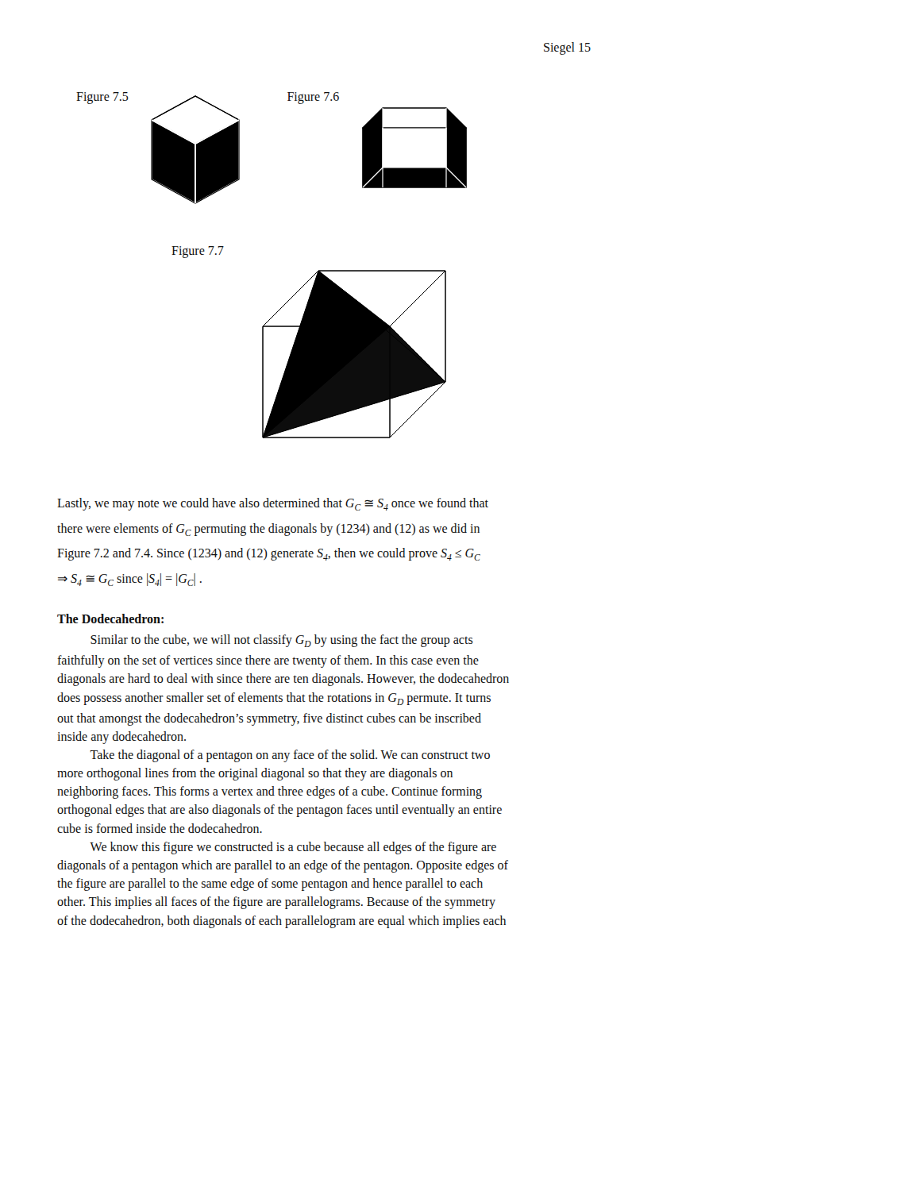Siegel 15
Figure 7.5
Figure 7.6
Figure 7.7
Lastly, we may note we could have also determined that GC ≅ S4 once we found that
there were elements of GC permuting the diagonals by (1234) and (12) as we did in
Figure 7.2 and 7.4. Since (1234) and (12) generate S4, then we could prove S4 ≤ GC
⇒ S4 ≅ GC since |S4| = |GC| .
The Dodecahedron:
Similar to the cube, we will not classify GD by using the fact the group acts
faithfully on the set of vertices since there are twenty of them. In this case even the
diagonals are hard to deal with since there are ten diagonals. However, the dodecahedron
does possess another smaller set of elements that the rotations in GD permute. It turns
out that amongst the dodecahedron’s symmetry, five distinct cubes can be inscribed
inside any dodecahedron.
Take the diagonal of a pentagon on any face of the solid. We can construct two
more orthogonal lines from the original diagonal so that they are diagonals on
neighboring faces. This forms a vertex and three edges of a cube. Continue forming
orthogonal edges that are also diagonals of the pentagon faces until eventually an entire
cube is formed inside the dodecahedron.
We know this figure we constructed is a cube because all edges of the figure are
diagonals of a pentagon which are parallel to an edge of the pentagon. Opposite edges of
the figure are parallel to the same edge of some pentagon and hence parallel to each
other. This implies all faces of the figure are parallelograms. Because of the symmetry
of the dodecahedron, both diagonals of each parallelogram are equal which implies each